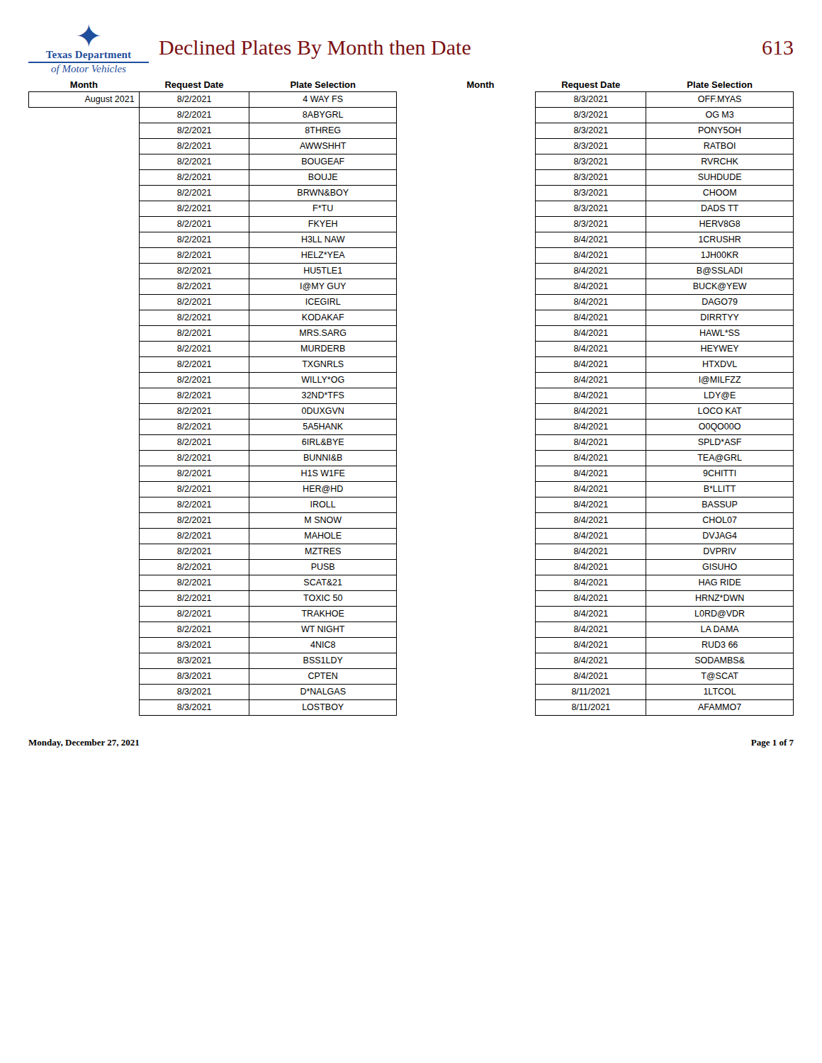✦
Texas Department
of Motor Vehicles
Declined Plates By Month then Date
613
| Month | Request Date | Plate Selection |
| --- | --- | --- |
| August 2021 | 8/2/2021 | 4 WAY FS |
| | 8/2/2021 | 8ABYGRL |
| | 8/2/2021 | 8THREG |
| | 8/2/2021 | AWWSHHT |
| | 8/2/2021 | BOUGEAF |
| | 8/2/2021 | BOUJE |
| | 8/2/2021 | BRWN&BOY |
| | 8/2/2021 | F*TU |
| | 8/2/2021 | FKYEH |
| | 8/2/2021 | H3LL NAW |
| | 8/2/2021 | HELZ*YEA |
| | 8/2/2021 | HU5TLE1 |
| | 8/2/2021 | I@MY GUY |
| | 8/2/2021 | ICEGIRL |
| | 8/2/2021 | KODAKAF |
| | 8/2/2021 | MRS.SARG |
| | 8/2/2021 | MURDERB |
| | 8/2/2021 | TXGNRLS |
| | 8/2/2021 | WILLY*OG |
| | 8/2/2021 | 32ND*TFS |
| | 8/2/2021 | 0DUXGVN |
| | 8/2/2021 | 5A5HANK |
| | 8/2/2021 | 6IRL&BYE |
| | 8/2/2021 | BUNNI&B |
| | 8/2/2021 | H1S W1FE |
| | 8/2/2021 | HER@HD |
| | 8/2/2021 | IROLL |
| | 8/2/2021 | M SNOW |
| | 8/2/2021 | MAHOLE |
| | 8/2/2021 | MZTRES |
| | 8/2/2021 | PUSB |
| | 8/2/2021 | SCAT&21 |
| | 8/2/2021 | TOXIC 50 |
| | 8/2/2021 | TRAKHOE |
| | 8/2/2021 | WT NIGHT |
| | 8/3/2021 | 4NIC8 |
| | 8/3/2021 | BSS1LDY |
| | 8/3/2021 | CPTEN |
| | 8/3/2021 | D*NALGAS |
| | 8/3/2021 | LOSTBOY |
| Month | Request Date | Plate Selection |
| --- | --- | --- |
| | 8/3/2021 | OFF.MYAS |
| | 8/3/2021 | OG M3 |
| | 8/3/2021 | PONY5OH |
| | 8/3/2021 | RATBOI |
| | 8/3/2021 | RVRCHK |
| | 8/3/2021 | SUHDUDE |
| | 8/3/2021 | CHOOM |
| | 8/3/2021 | DADS TT |
| | 8/3/2021 | HERV8G8 |
| | 8/4/2021 | 1CRUSHR |
| | 8/4/2021 | 1JH00KR |
| | 8/4/2021 | B@SSLADI |
| | 8/4/2021 | BUCK@YEW |
| | 8/4/2021 | DAGO79 |
| | 8/4/2021 | DIRRTYY |
| | 8/4/2021 | HAWL*SS |
| | 8/4/2021 | HEYWEY |
| | 8/4/2021 | HTXDVL |
| | 8/4/2021 | I@MILFZZ |
| | 8/4/2021 | LDY@E |
| | 8/4/2021 | LOCO KAT |
| | 8/4/2021 | O0QO00O |
| | 8/4/2021 | SPLD*ASF |
| | 8/4/2021 | TEA@GRL |
| | 8/4/2021 | 9CHITTI |
| | 8/4/2021 | B*LLITT |
| | 8/4/2021 | BASSUP |
| | 8/4/2021 | CHOL07 |
| | 8/4/2021 | DVJAG4 |
| | 8/4/2021 | DVPRIV |
| | 8/4/2021 | GISUHO |
| | 8/4/2021 | HAG RIDE |
| | 8/4/2021 | HRNZ*DWN |
| | 8/4/2021 | L0RD@VDR |
| | 8/4/2021 | LA DAMA |
| | 8/4/2021 | RUD3 66 |
| | 8/4/2021 | SODAMBS& |
| | 8/4/2021 | T@SCAT |
| | 8/11/2021 | 1LTCOL |
| | 8/11/2021 | AFAMMO7 |
Monday, December 27, 2021
Page 1 of 7